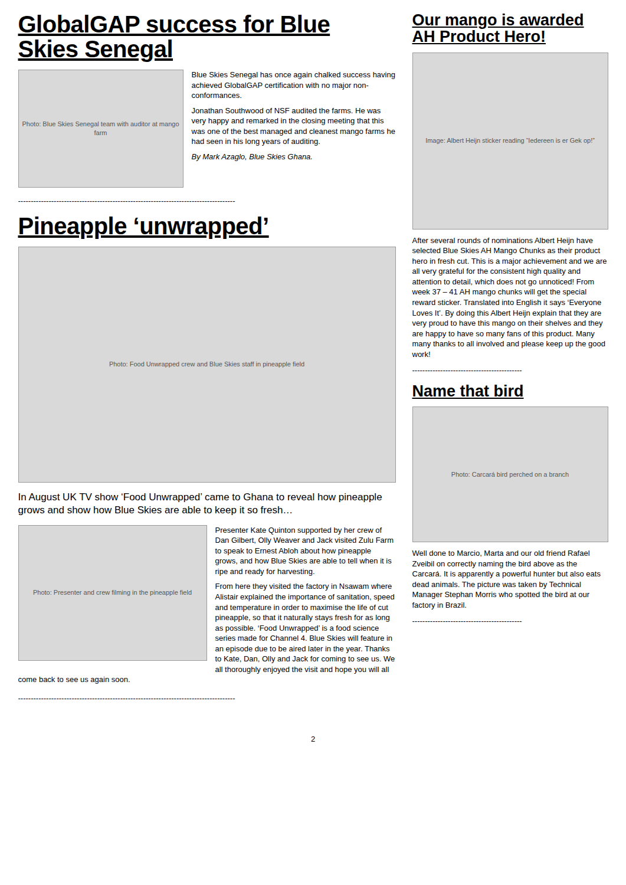GlobalGAP success for Blue Skies Senegal
Photo: Blue Skies Senegal team with auditor at mango farm
Blue Skies Senegal has once again chalked success having achieved GlobalGAP certification with no major non-conformances.
Jonathan Southwood of NSF audited the farms. He was very happy and remarked in the closing meeting that this was one of the best managed and cleanest mango farms he had seen in his long years of auditing.
By Mark Azaglo, Blue Skies Ghana.
-------------------------------------------------------------------------------------
Pineapple ‘unwrapped’
Photo: Food Unwrapped crew and Blue Skies staff in pineapple field
In August UK TV show ‘Food Unwrapped’ came to Ghana to reveal how pineapple grows and show how Blue Skies are able to keep it so fresh…
Photo: Presenter and crew filming in the pineapple field
Presenter Kate Quinton supported by her crew of Dan Gilbert, Olly Weaver and Jack visited Zulu Farm to speak to Ernest Abloh about how pineapple grows, and how Blue Skies are able to tell when it is ripe and ready for harvesting.
From here they visited the factory in Nsawam where Alistair explained the importance of sanitation, speed and temperature in order to maximise the life of cut pineapple, so that it naturally stays fresh for as long as possible. ‘Food Unwrapped’ is a food science series made for Channel 4. Blue Skies will feature in an episode due to be aired later in the year. Thanks to Kate, Dan, Olly and Jack for coming to see us. We all thoroughly enjoyed the visit and hope you will all come back to see us again soon.
-------------------------------------------------------------------------------------
Our mango is awarded AH Product Hero!
Image: Albert Heijn sticker reading “Iedereen is er Gek op!”
After several rounds of nominations Albert Heijn have selected Blue Skies AH Mango Chunks as their product hero in fresh cut. This is a major achievement and we are all very grateful for the consistent high quality and attention to detail, which does not go unnoticed! From week 37 – 41 AH mango chunks will get the special reward sticker. Translated into English it says ‘Everyone Loves It’. By doing this Albert Heijn explain that they are very proud to have this mango on their shelves and they are happy to have so many fans of this product. Many many thanks to all involved and please keep up the good work!
-------------------------------------------
Name that bird
Photo: Carcará bird perched on a branch
Well done to Marcio, Marta and our old friend Rafael Zveibil on correctly naming the bird above as the Carcará. It is apparently a powerful hunter but also eats dead animals. The picture was taken by Technical Manager Stephan Morris who spotted the bird at our factory in Brazil.
-------------------------------------------
2